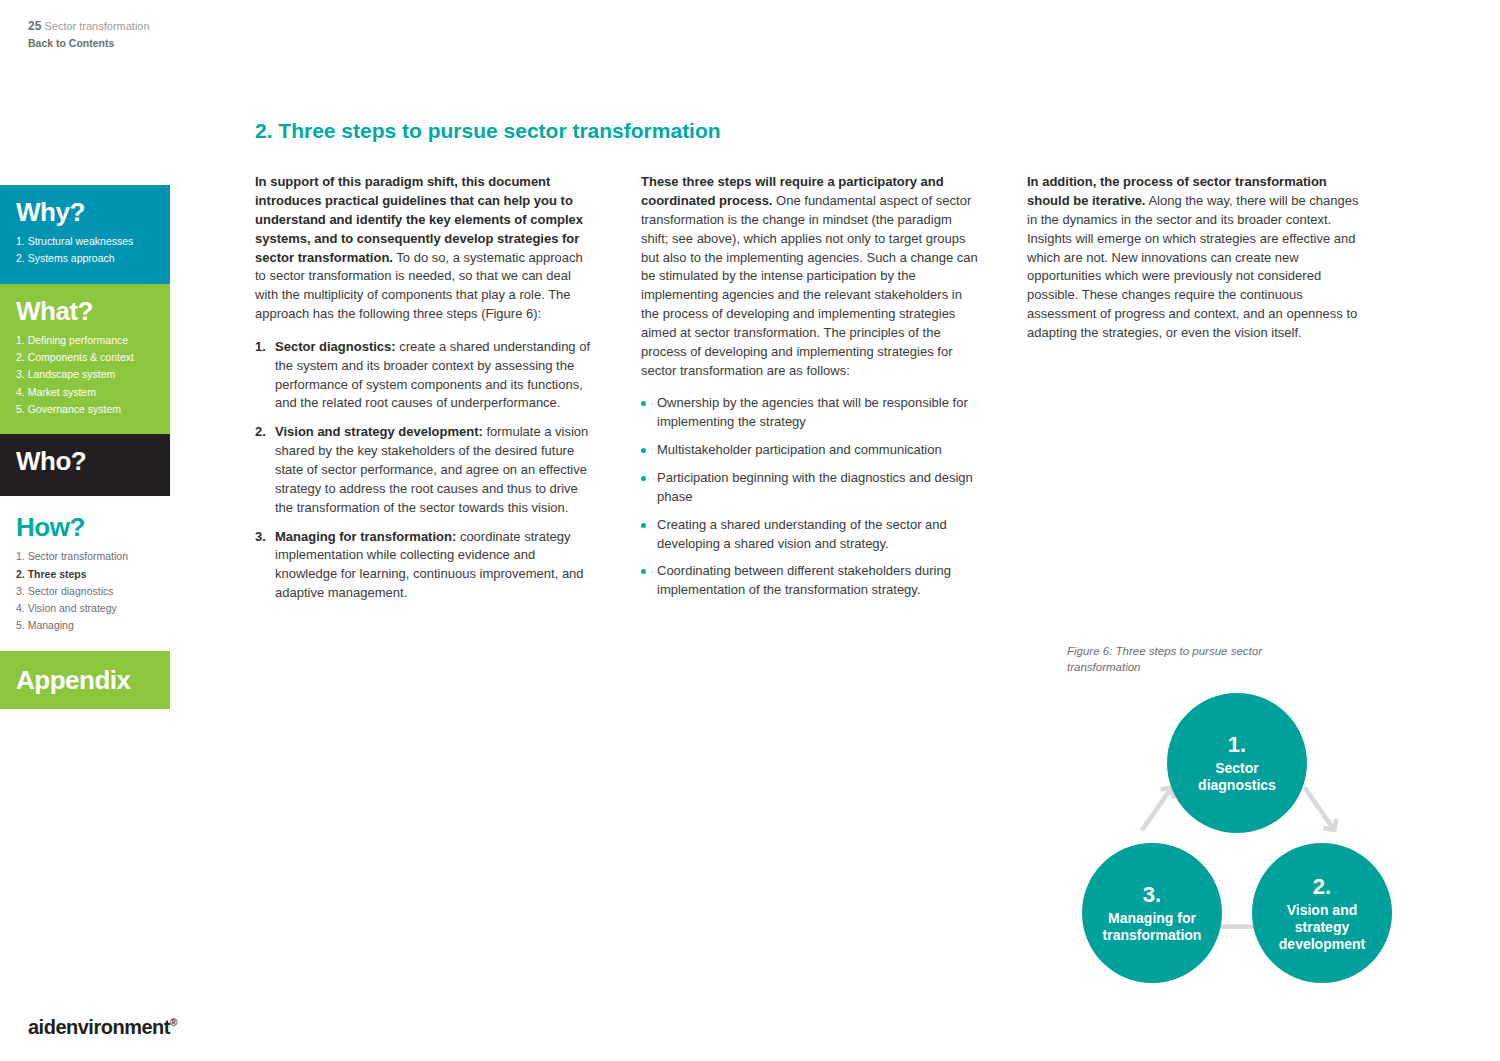25 Sector transformation Back to Contents
Why?
1. Structural weaknesses
2. Systems approach
What?
1. Defining performance
2. Components & context
3. Landscape system
4. Market system
5. Governance system
Who?
How?
1. Sector transformation
2. Three steps
3. Sector diagnostics
4. Vision and strategy
5. Managing
Appendix
2. Three steps to pursue sector transformation
In support of this paradigm shift, this document introduces practical guidelines that can help you to understand and identify the key elements of complex systems, and to consequently develop strategies for sector transformation. To do so, a systematic approach to sector transformation is needed, so that we can deal with the multiplicity of components that play a role. The approach has the following three steps (Figure 6):
Sector diagnostics: create a shared understanding of the system and its broader context by assessing the performance of system components and its functions, and the related root causes of underperformance.
Vision and strategy development: formulate a vision shared by the key stakeholders of the desired future state of sector performance, and agree on an effective strategy to address the root causes and thus to drive the transformation of the sector towards this vision.
Managing for transformation: coordinate strategy implementation while collecting evidence and knowledge for learning, continuous improvement, and adaptive management.
These three steps will require a participatory and coordinated process. One fundamental aspect of sector transformation is the change in mindset (the paradigm shift; see above), which applies not only to target groups but also to the implementing agencies. Such a change can be stimulated by the intense participation by the implementing agencies and the relevant stakeholders in the process of developing and implementing strategies aimed at sector transformation. The principles of the process of developing and implementing strategies for sector transformation are as follows:
Ownership by the agencies that will be responsible for implementing the strategy
Multistakeholder participation and communication
Participation beginning with the diagnostics and design phase
Creating a shared understanding of the sector and developing a shared vision and strategy.
Coordinating between different stakeholders during implementation of the transformation strategy.
In addition, the process of sector transformation should be iterative. Along the way, there will be changes in the dynamics in the sector and its broader context. Insights will emerge on which strategies are effective and which are not. New innovations can create new opportunities which were previously not considered possible. These changes require the continuous assessment of progress and context, and an openness to adapting the strategies, or even the vision itself.
Figure 6: Three steps to pursue sector transformation
⟶
⟶
⟶
1. Sector diagnostics
2. Vision and strategy development
3. Managing for transfor­mation
aidenvironment®